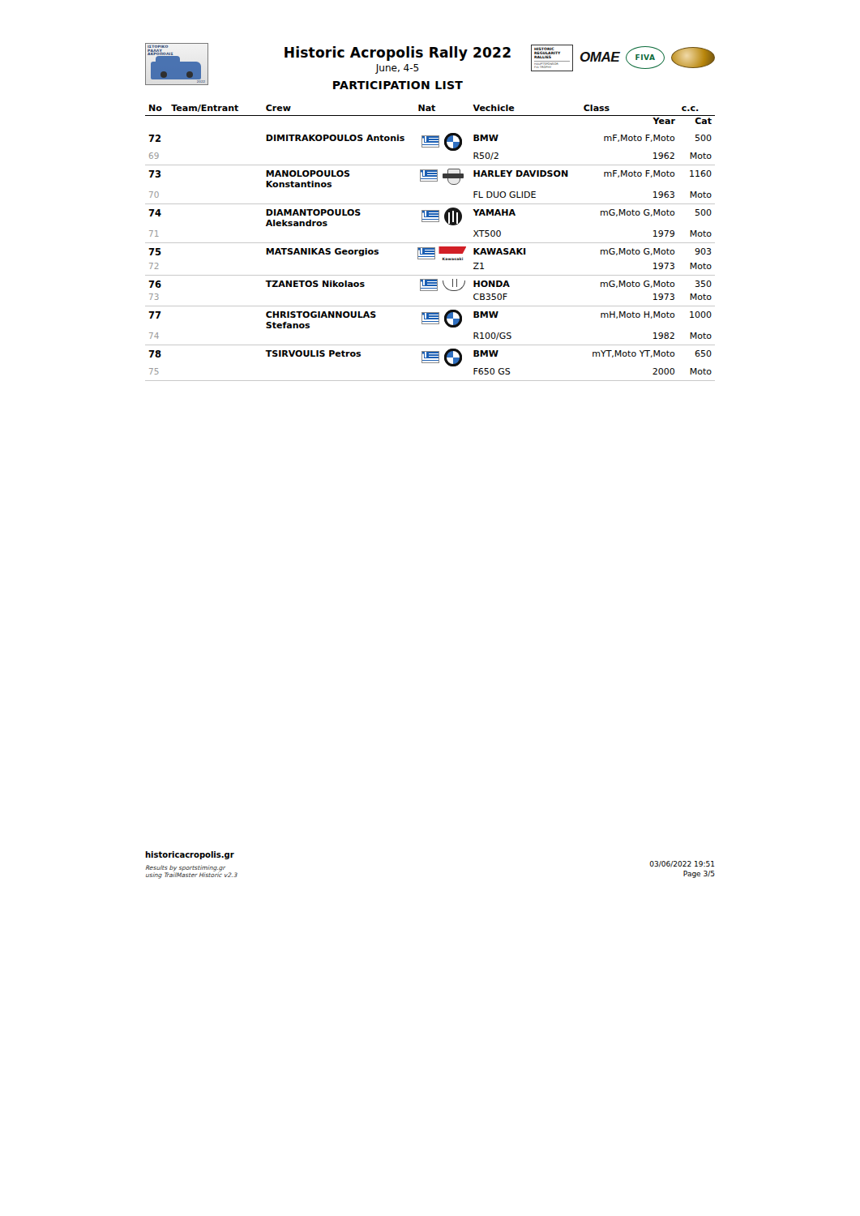ΙΣΤΟΡΙΚΟ
ΡΑΛΛΥ
ΑΚΡΟΠΟΛΙΣ
2022
Historic Acropolis Rally 2022
June, 4-5
PARTICIPATION LIST
HISTORIC
REGULARITY
RALLIES
HAUPTSPONSOR
FIA TROPHY
OMAE
FIVA
| No | Team/Entrant | Crew | Nat | Vechicle | Class | c.c. |
| --- | --- | --- | --- | --- | --- | --- |
| | | | | | Year | Cat |
| 72 | | DIMITRAKOPOULOS Antonis | | BMW | mF,Moto F,Moto | 500 |
| 69 | | | | R50/2 | 1962 | Moto |
| 73 | | MANOLOPOULOS Konstantinos | | HARLEY DAVIDSON | mF,Moto F,Moto | 1160 |
| 70 | | | | FL DUO GLIDE | 1963 | Moto |
| 74 | | DIAMANTOPOULOS Aleksandros | | YAMAHA | mG,Moto G,Moto | 500 |
| 71 | | | | XT500 | 1979 | Moto |
| 75 | | MATSANIKAS Georgios | Kawasaki | KAWASAKI | mG,Moto G,Moto | 903 |
| 72 | | | | Z1 | 1973 | Moto |
| 76 | | TZANETOS Nikolaos | | HONDA | mG,Moto G,Moto | 350 |
| 73 | | | | CB350F | 1973 | Moto |
| 77 | | CHRISTOGIANNOULAS Stefanos | | BMW | mH,Moto H,Moto | 1000 |
| 74 | | | | R100/GS | 1982 | Moto |
| 78 | | TSIRVOULIS Petros | | BMW | mYT,Moto YT,Moto | 650 |
| 75 | | | | F650 GS | 2000 | Moto |
historicacropolis.gr
Results by sportstiming.gr
using TrailMaster Historic v2.3
03/06/2022 19:51
Page 3/5